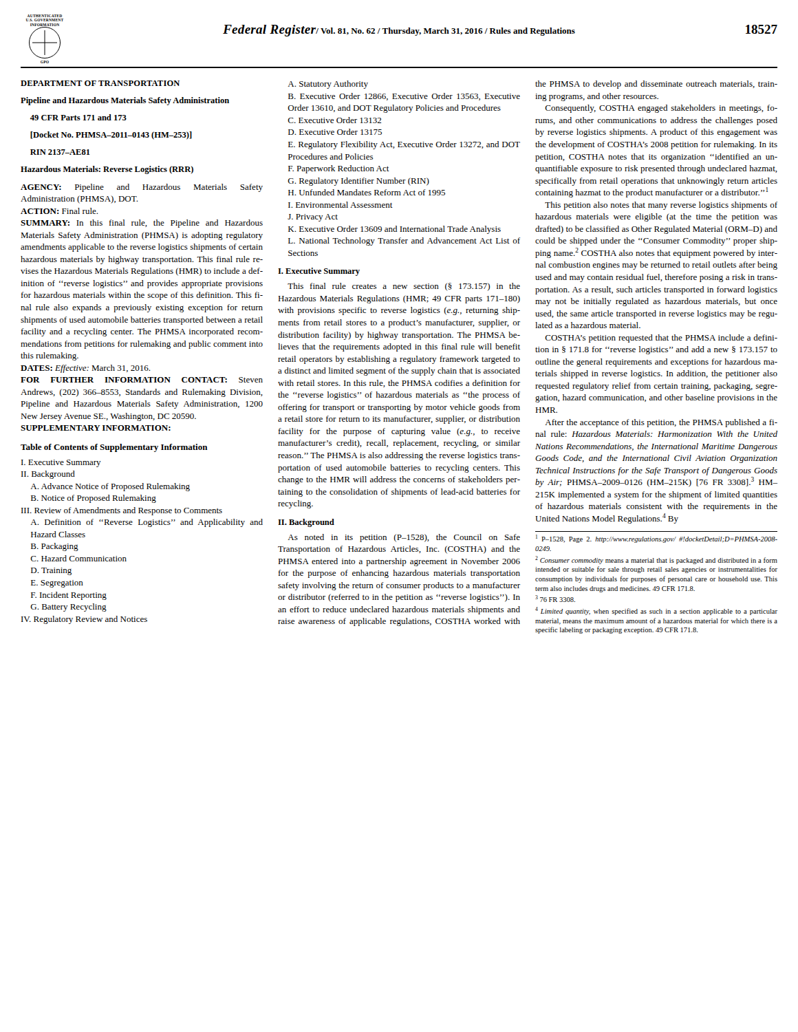AUTHENTICATED
U.S. GOVERNMENT
INFORMATION
GPO
Federal Register/ Vol. 81, No. 62 / Thursday, March 31, 2016 / Rules and Regulations
18527
DEPARTMENT OF TRANSPORTATION
Pipeline and Hazardous Materials Safety Administration
49 CFR Parts 171 and 173
[Docket No. PHMSA–2011–0143 (HM–253)]
RIN 2137–AE81
Hazardous Materials: Reverse Logistics (RRR)
AGENCY: Pipeline and Hazardous Materials Safety Administration (PHMSA), DOT.
ACTION: Final rule.
SUMMARY: In this final rule, the Pipeline and Hazardous Materials Safety Administration (PHMSA) is adopting regulatory amendments applicable to the reverse logistics shipments of certain hazardous materials by highway transportation. This final rule revises the Hazardous Materials Regulations (HMR) to include a definition of ‘‘reverse logistics’’ and provides appropriate provisions for hazardous materials within the scope of this definition. This final rule also expands a previously existing exception for return shipments of used automobile batteries transported between a retail facility and a recycling center. The PHMSA incorporated recommendations from petitions for rulemaking and public comment into this rulemaking.
DATES: Effective: March 31, 2016.
FOR FURTHER INFORMATION CONTACT: Steven Andrews, (202) 366–8553, Standards and Rulemaking Division, Pipeline and Hazardous Materials Safety Administration, 1200 New Jersey Avenue SE., Washington, DC 20590.
SUPPLEMENTARY INFORMATION:
Table of Contents of Supplementary Information
I. Executive Summary
II. Background
A. Advance Notice of Proposed Rulemaking
B. Notice of Proposed Rulemaking
III. Review of Amendments and Response to Comments
A. Definition of ‘‘Reverse Logistics’’ and Applicability and Hazard Classes
B. Packaging
C. Hazard Communication
D. Training
E. Segregation
F. Incident Reporting
G. Battery Recycling
IV. Regulatory Review and Notices
A. Statutory Authority
B. Executive Order 12866, Executive Order 13563, Executive Order 13610, and DOT Regulatory Policies and Procedures
C. Executive Order 13132
D. Executive Order 13175
E. Regulatory Flexibility Act, Executive Order 13272, and DOT Procedures and Policies
F. Paperwork Reduction Act
G. Regulatory Identifier Number (RIN)
H. Unfunded Mandates Reform Act of 1995
I. Environmental Assessment
J. Privacy Act
K. Executive Order 13609 and International Trade Analysis
L. National Technology Transfer and Advancement Act List of Sections
I. Executive Summary
This final rule creates a new section (§ 173.157) in the Hazardous Materials Regulations (HMR; 49 CFR parts 171–180) with provisions specific to reverse logistics (e.g., returning shipments from retail stores to a product’s manufacturer, supplier, or distribution facility) by highway transportation. The PHMSA believes that the requirements adopted in this final rule will benefit retail operators by establishing a regulatory framework targeted to a distinct and limited segment of the supply chain that is associated with retail stores. In this rule, the PHMSA codifies a definition for the ‘‘reverse logistics’’ of hazardous materials as ‘‘the process of offering for transport or transporting by motor vehicle goods from a retail store for return to its manufacturer, supplier, or distribution facility for the purpose of capturing value (e.g., to receive manufacturer’s credit), recall, replacement, recycling, or similar reason.’’ The PHMSA is also addressing the reverse logistics transportation of used automobile batteries to recycling centers. This change to the HMR will address the concerns of stakeholders pertaining to the consolidation of shipments of lead-acid batteries for recycling.
II. Background
As noted in its petition (P–1528), the Council on Safe Transportation of Hazardous Articles, Inc. (COSTHA) and the PHMSA entered into a partnership agreement in November 2006 for the purpose of enhancing hazardous materials transportation safety involving the return of consumer products to a manufacturer or distributor (referred to in the petition as ‘‘reverse logistics’’). In an effort to reduce undeclared hazardous materials shipments and raise awareness of applicable regulations, COSTHA worked with the PHMSA to develop and disseminate outreach materials, training programs, and other resources.
Consequently, COSTHA engaged stakeholders in meetings, forums, and other communications to address the challenges posed by reverse logistics shipments. A product of this engagement was the development of COSTHA’s 2008 petition for rulemaking. In its petition, COSTHA notes that its organization ‘‘identified an unquantifiable exposure to risk presented through undeclared hazmat, specifically from retail operations that unknowingly return articles containing hazmat to the product manufacturer or a distributor.’’1
This petition also notes that many reverse logistics shipments of hazardous materials were eligible (at the time the petition was drafted) to be classified as Other Regulated Material (ORM–D) and could be shipped under the ‘‘Consumer Commodity’’ proper shipping name.2 COSTHA also notes that equipment powered by internal combustion engines may be returned to retail outlets after being used and may contain residual fuel, therefore posing a risk in transportation. As a result, such articles transported in forward logistics may not be initially regulated as hazardous materials, but once used, the same article transported in reverse logistics may be regulated as a hazardous material.
COSTHA’s petition requested that the PHMSA include a definition in § 171.8 for ‘‘reverse logistics’’ and add a new § 173.157 to outline the general requirements and exceptions for hazardous materials shipped in reverse logistics. In addition, the petitioner also requested regulatory relief from certain training, packaging, segregation, hazard communication, and other baseline provisions in the HMR.
After the acceptance of this petition, the PHMSA published a final rule: Hazardous Materials: Harmonization With the United Nations Recommendations, the International Maritime Dangerous Goods Code, and the International Civil Aviation Organization Technical Instructions for the Safe Transport of Dangerous Goods by Air; PHMSA–2009–0126 (HM–215K) [76 FR 3308].3 HM–215K implemented a system for the shipment of limited quantities of hazardous materials consistent with the requirements in the United Nations Model Regulations.4 By
1 P–1528, Page 2. http://www.regulations.gov/ #!docketDetail;D=PHMSA-2008-0249.
2 Consumer commodity means a material that is packaged and distributed in a form intended or suitable for sale through retail sales agencies or instrumentalities for consumption by individuals for purposes of personal care or household use. This term also includes drugs and medicines. 49 CFR 171.8.
3 76 FR 3308.
4 Limited quantity, when specified as such in a section applicable to a particular material, means the maximum amount of a hazardous material for which there is a specific labeling or packaging exception. 49 CFR 171.8.